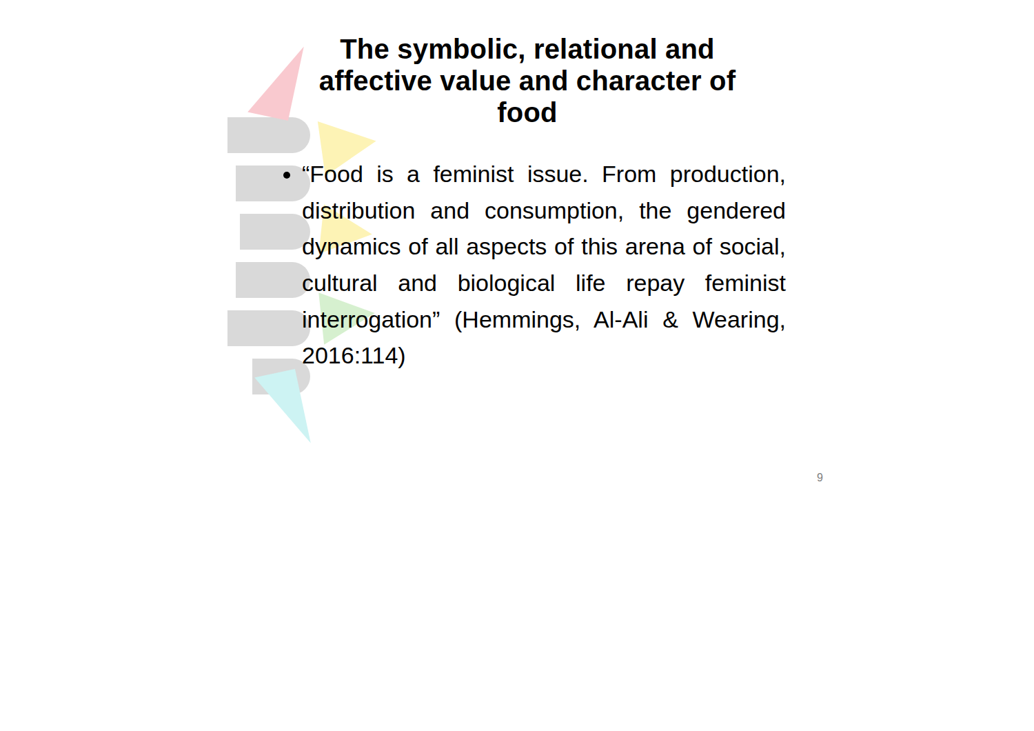The symbolic, relational and affective value and character of food
“Food is a feminist issue. From production, distribution and consumption, the gendered dynamics of all aspects of this arena of social, cultural and biological life repay feminist interrogation” (Hemmings, Al-Ali & Wearing, 2016:114)
9